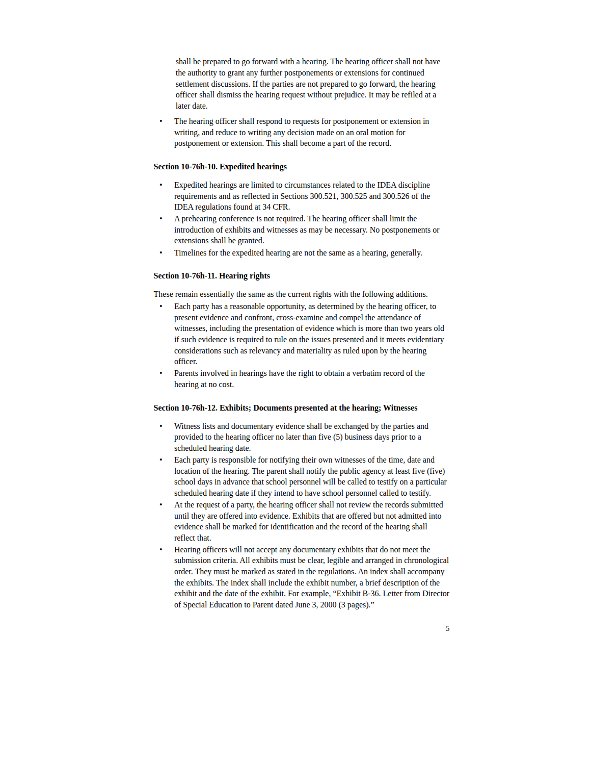shall be prepared to go forward with a hearing. The hearing officer shall not have the authority to grant any further postponements or extensions for continued settlement discussions. If the parties are not prepared to go forward, the hearing officer shall dismiss the hearing request without prejudice. It may be refiled at a later date.
The hearing officer shall respond to requests for postponement or extension in writing, and reduce to writing any decision made on an oral motion for postponement or extension. This shall become a part of the record.
Section 10-76h-10. Expedited hearings
Expedited hearings are limited to circumstances related to the IDEA discipline requirements and as reflected in Sections 300.521, 300.525 and 300.526 of the IDEA regulations found at 34 CFR.
A prehearing conference is not required. The hearing officer shall limit the introduction of exhibits and witnesses as may be necessary. No postponements or extensions shall be granted.
Timelines for the expedited hearing are not the same as a hearing, generally.
Section 10-76h-11. Hearing rights
These remain essentially the same as the current rights with the following additions.
Each party has a reasonable opportunity, as determined by the hearing officer, to present evidence and confront, cross-examine and compel the attendance of witnesses, including the presentation of evidence which is more than two years old if such evidence is required to rule on the issues presented and it meets evidentiary considerations such as relevancy and materiality as ruled upon by the hearing officer.
Parents involved in hearings have the right to obtain a verbatim record of the hearing at no cost.
Section 10-76h-12. Exhibits; Documents presented at the hearing; Witnesses
Witness lists and documentary evidence shall be exchanged by the parties and provided to the hearing officer no later than five (5) business days prior to a scheduled hearing date.
Each party is responsible for notifying their own witnesses of the time, date and location of the hearing. The parent shall notify the public agency at least five (five) school days in advance that school personnel will be called to testify on a particular scheduled hearing date if they intend to have school personnel called to testify.
At the request of a party, the hearing officer shall not review the records submitted until they are offered into evidence. Exhibits that are offered but not admitted into evidence shall be marked for identification and the record of the hearing shall reflect that.
Hearing officers will not accept any documentary exhibits that do not meet the submission criteria. All exhibits must be clear, legible and arranged in chronological order. They must be marked as stated in the regulations. An index shall accompany the exhibits. The index shall include the exhibit number, a brief description of the exhibit and the date of the exhibit. For example, “Exhibit B-36. Letter from Director of Special Education to Parent dated June 3, 2000 (3 pages).”
5